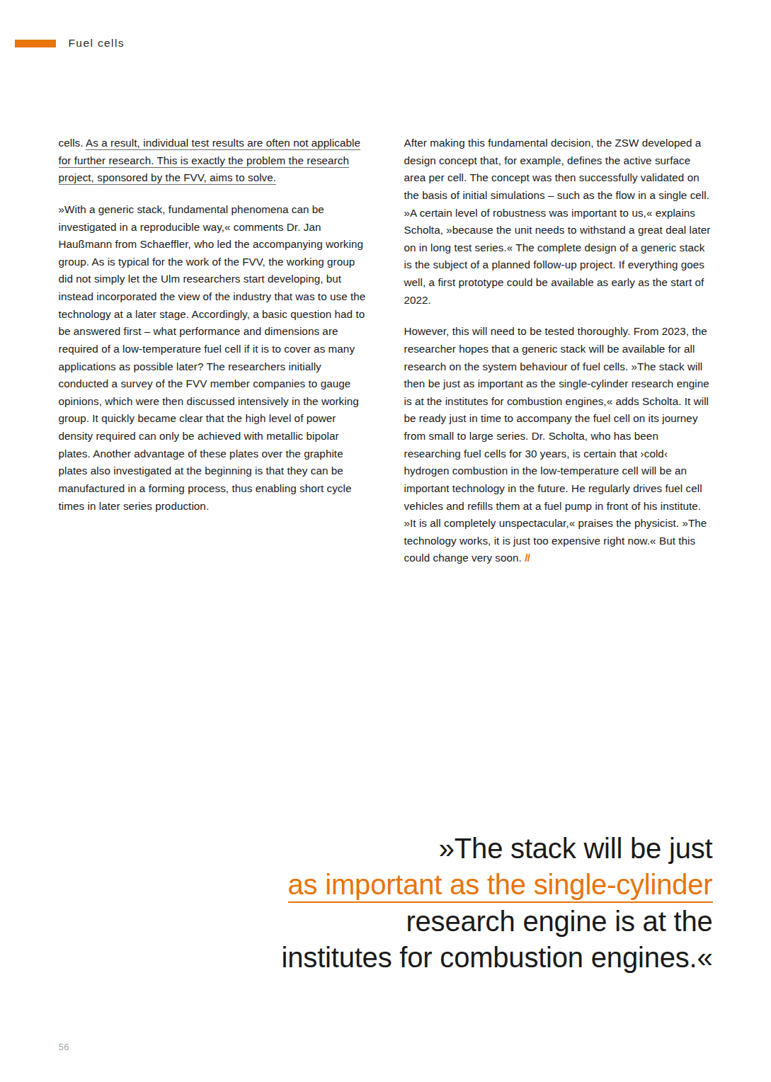Fuel cells
cells. As a result, individual test results are often not applicable for further research. This is exactly the problem the research project, sponsored by the FVV, aims to solve.
»With a generic stack, fundamental phenomena can be investigated in a reproducible way,« comments Dr. Jan Haußmann from Schaeffler, who led the accompanying working group. As is typical for the work of the FVV, the working group did not simply let the Ulm researchers start developing, but instead incorporated the view of the industry that was to use the technology at a later stage. Accordingly, a basic question had to be answered first – what performance and dimensions are required of a low-temperature fuel cell if it is to cover as many applications as possible later? The researchers initially conducted a survey of the FVV member companies to gauge opinions, which were then discussed intensively in the working group. It quickly became clear that the high level of power density required can only be achieved with metallic bipolar plates. Another advantage of these plates over the graphite plates also investigated at the beginning is that they can be manufactured in a forming process, thus enabling short cycle times in later series production.
After making this fundamental decision, the ZSW developed a design concept that, for example, defines the active surface area per cell. The concept was then successfully validated on the basis of initial simulations – such as the flow in a single cell. »A certain level of robustness was important to us,« explains Scholta, »because the unit needs to withstand a great deal later on in long test series.« The complete design of a generic stack is the subject of a planned follow-up project. If everything goes well, a first prototype could be available as early as the start of 2022.
However, this will need to be tested thoroughly. From 2023, the researcher hopes that a generic stack will be available for all research on the system behaviour of fuel cells. »The stack will then be just as important as the single-cylinder research engine is at the institutes for combustion engines,« adds Scholta. It will be ready just in time to accompany the fuel cell on its journey from small to large series. Dr. Scholta, who has been researching fuel cells for 30 years, is certain that ›cold‹ hydrogen combustion in the low-temperature cell will be an important technology in the future. He regularly drives fuel cell vehicles and refills them at a fuel pump in front of his institute. »It is all completely unspectacular,« praises the physicist. »The technology works, it is just too expensive right now.« But this could change very soon. //
»The stack will be just
as important as the single-cylinder
research engine is at the
institutes for combustion engines.«
56